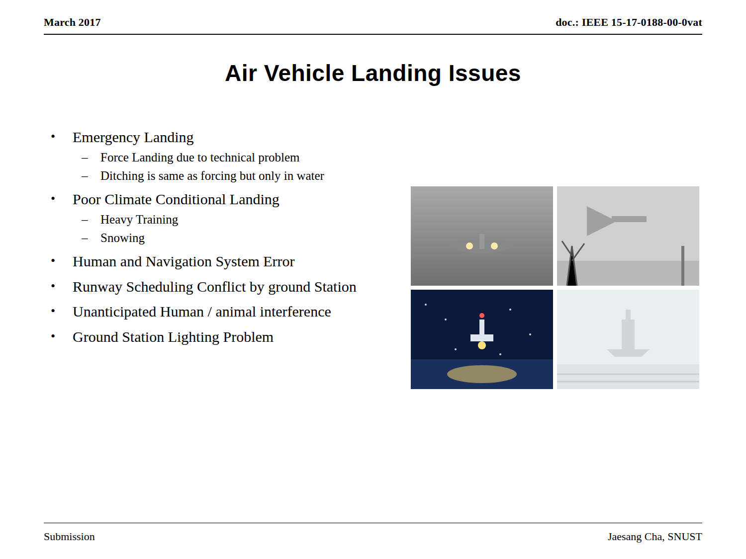March 2017
doc.: IEEE 15-17-0188-00-0vat
Air Vehicle Landing Issues
Emergency Landing
Force Landing due to technical problem
Ditching is same as forcing but only in water
Poor Climate Conditional Landing
Heavy Training
Snowing
Human and Navigation System Error
Runway Scheduling Conflict by ground Station
Unanticipated Human / animal interference
Ground Station Lighting Problem
Submission
Jaesang Cha, SNUST